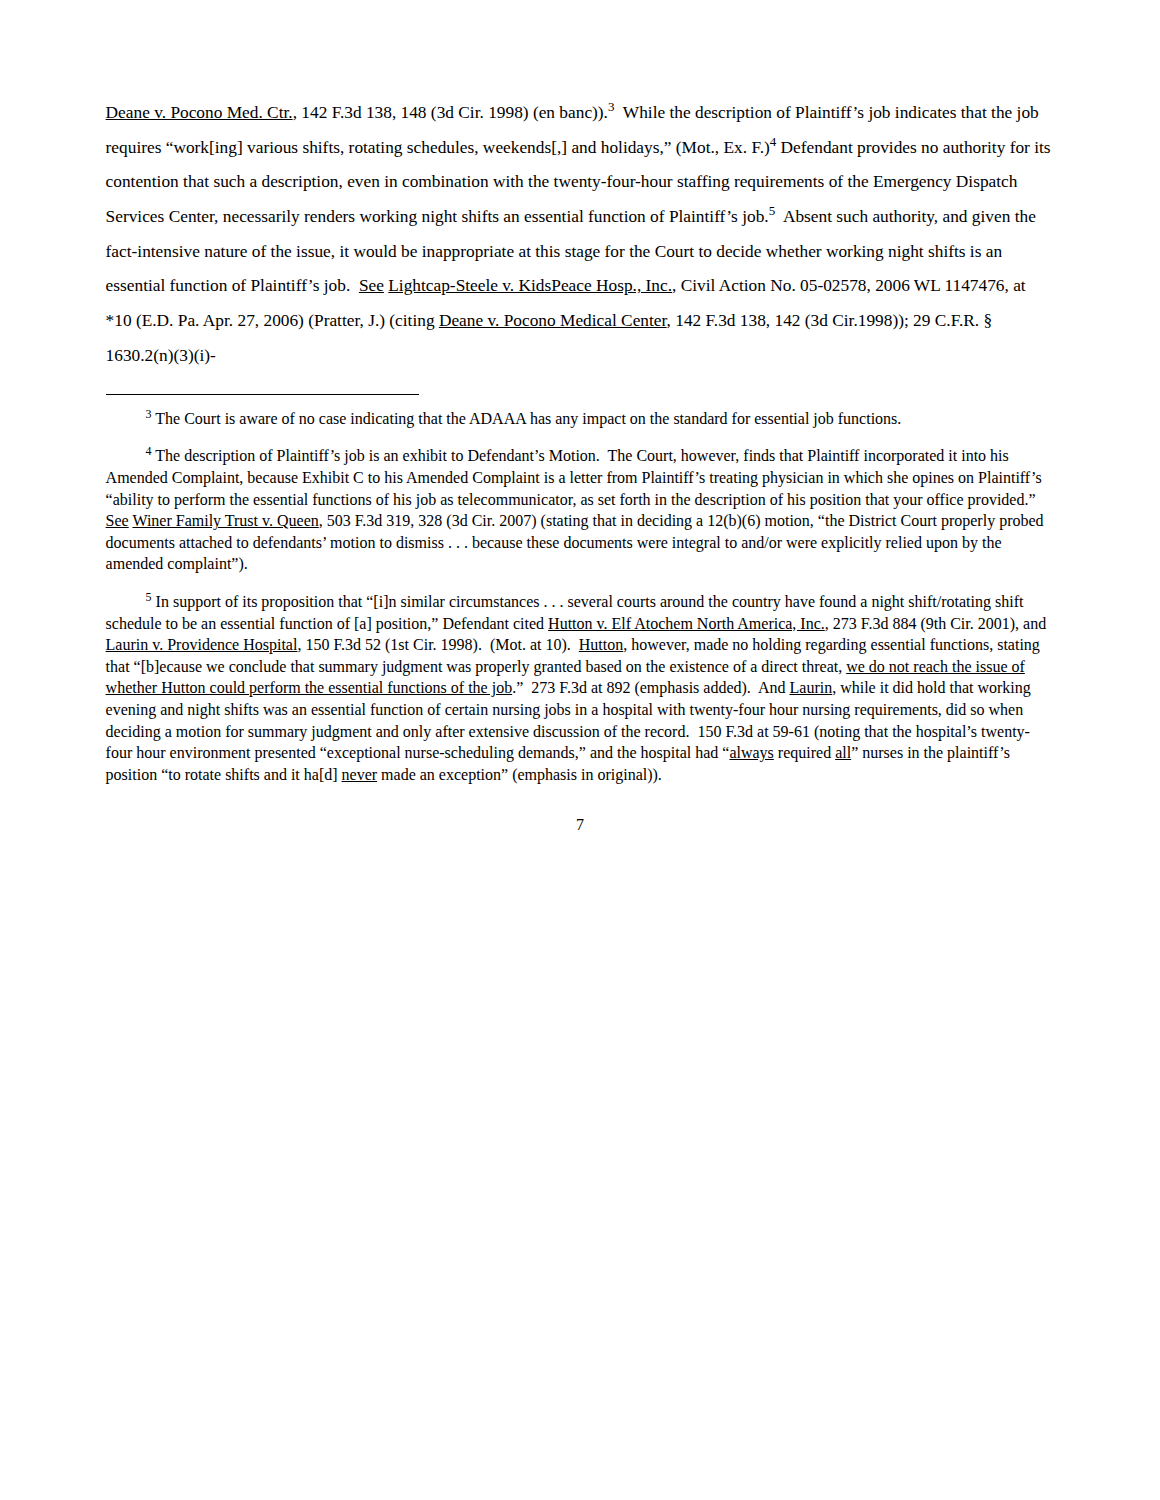Deane v. Pocono Med. Ctr., 142 F.3d 138, 148 (3d Cir. 1998) (en banc)).3 While the description of Plaintiff’s job indicates that the job requires “work[ing] various shifts, rotating schedules, weekends[,] and holidays,” (Mot., Ex. F.)4 Defendant provides no authority for its contention that such a description, even in combination with the twenty-four-hour staffing requirements of the Emergency Dispatch Services Center, necessarily renders working night shifts an essential function of Plaintiff’s job.5 Absent such authority, and given the fact-intensive nature of the issue, it would be inappropriate at this stage for the Court to decide whether working night shifts is an essential function of Plaintiff’s job. See Lightcap-Steele v. KidsPeace Hosp., Inc., Civil Action No. 05-02578, 2006 WL 1147476, at *10 (E.D. Pa. Apr. 27, 2006) (Pratter, J.) (citing Deane v. Pocono Medical Center, 142 F.3d 138, 142 (3d Cir.1998)); 29 C.F.R. § 1630.2(n)(3)(i)-
3 The Court is aware of no case indicating that the ADAAA has any impact on the standard for essential job functions.
4 The description of Plaintiff’s job is an exhibit to Defendant’s Motion. The Court, however, finds that Plaintiff incorporated it into his Amended Complaint, because Exhibit C to his Amended Complaint is a letter from Plaintiff’s treating physician in which she opines on Plaintiff’s “ability to perform the essential functions of his job as telecommunicator, as set forth in the description of his position that your office provided.” See Winer Family Trust v. Queen, 503 F.3d 319, 328 (3d Cir. 2007) (stating that in deciding a 12(b)(6) motion, “the District Court properly probed documents attached to defendants’ motion to dismiss . . . because these documents were integral to and/or were explicitly relied upon by the amended complaint”).
5 In support of its proposition that “[i]n similar circumstances . . . several courts around the country have found a night shift/rotating shift schedule to be an essential function of [a] position,” Defendant cited Hutton v. Elf Atochem North America, Inc., 273 F.3d 884 (9th Cir. 2001), and Laurin v. Providence Hospital, 150 F.3d 52 (1st Cir. 1998). (Mot. at 10). Hutton, however, made no holding regarding essential functions, stating that “[b]ecause we conclude that summary judgment was properly granted based on the existence of a direct threat, we do not reach the issue of whether Hutton could perform the essential functions of the job.” 273 F.3d at 892 (emphasis added). And Laurin, while it did hold that working evening and night shifts was an essential function of certain nursing jobs in a hospital with twenty-four hour nursing requirements, did so when deciding a motion for summary judgment and only after extensive discussion of the record. 150 F.3d at 59-61 (noting that the hospital’s twenty-four hour environment presented “exceptional nurse-scheduling demands,” and the hospital had “always required all” nurses in the plaintiff’s position “to rotate shifts and it ha[d] never made an exception” (emphasis in original)).
7